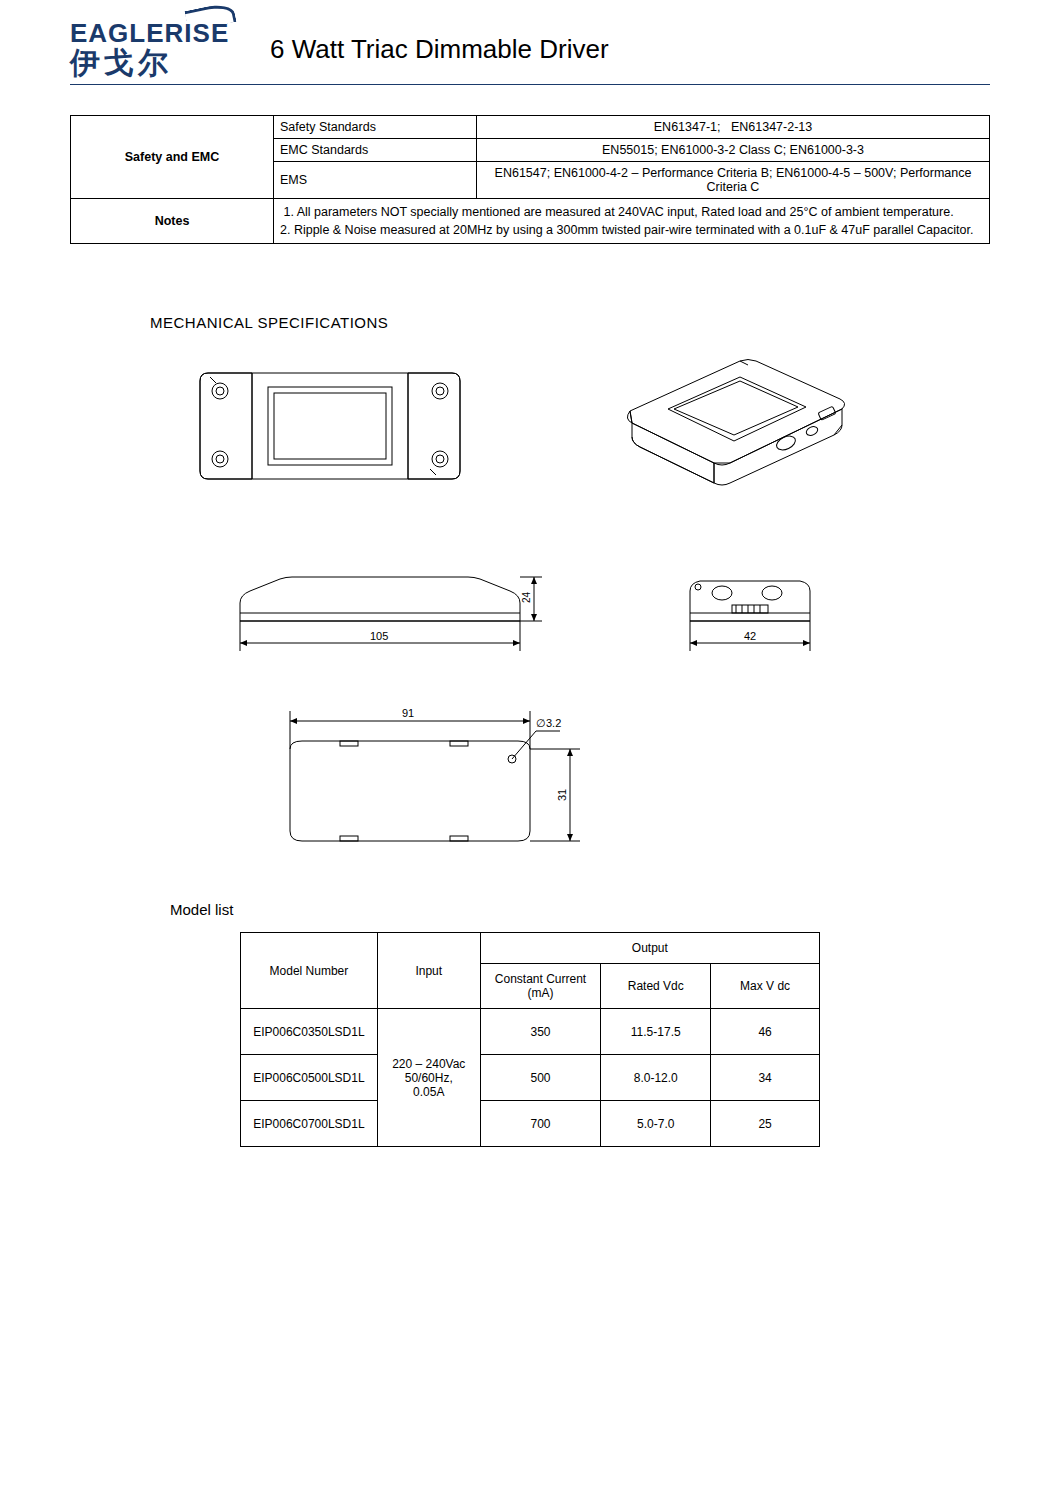EAGLERISE
伊戈尔
6 Watt Triac Dimmable Driver
| Safety and EMC | Safety Standards | EN61347-1; EN61347-2-13 |
| EMC Standards | EN55015; EN61000-3-2 Class C; EN61000-3-3 |
| EMS | EN61547; EN61000-4-2 – Performance Criteria B; EN61000-4-5 – 500V; Performance Criteria C |
| Notes | 1. All parameters NOT specially mentioned are measured at 240VAC input, Rated load and 25°C of ambient temperature. 2. Ripple & Noise measured at 20MHz by using a 300mm twisted pair-wire terminated with a 0.1uF & 47uF parallel Capacitor. |
MECHANICAL SPECIFICATIONS
24 105 42
91 ∅3.2 31
Model list
| Model Number | Input | Output |
| --- | --- | --- |
| Constant Current (mA) | Rated Vdc | Max V dc |
| EIP006C0350LSD1L | 220 – 240Vac 50/60Hz, 0.05A | 350 | 11.5-17.5 | 46 |
| EIP006C0500LSD1L | 500 | 8.0-12.0 | 34 |
| EIP006C0700LSD1L | 700 | 5.0-7.0 | 25 |